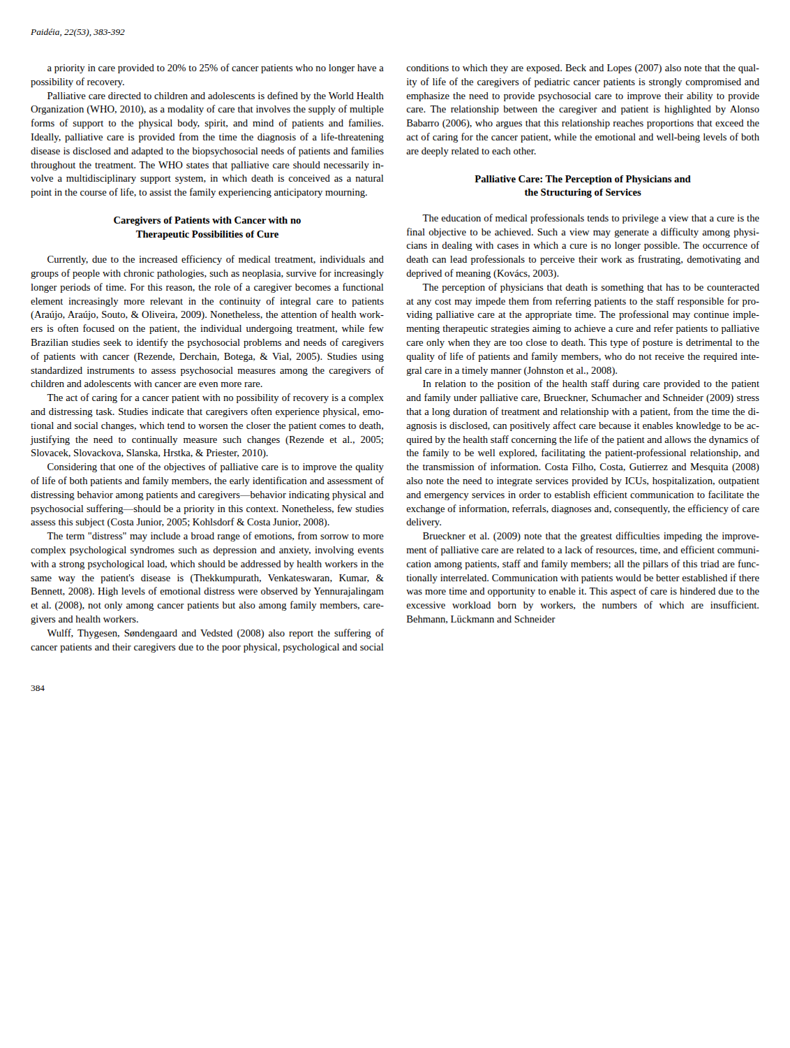Paidéia, 22(53), 383-392
a priority in care provided to 20% to 25% of cancer patients who no longer have a possibility of recovery.
Palliative care directed to children and adolescents is defined by the World Health Organization (WHO, 2010), as a modality of care that involves the supply of multiple forms of support to the physical body, spirit, and mind of patients and families. Ideally, palliative care is provided from the time the diagnosis of a life-threatening disease is disclosed and adapted to the biopsychosocial needs of patients and families throughout the treatment. The WHO states that palliative care should necessarily involve a multidisciplinary support system, in which death is conceived as a natural point in the course of life, to assist the family experiencing anticipatory mourning.
Caregivers of Patients with Cancer with no
Therapeutic Possibilities of Cure
Currently, due to the increased efficiency of medical treatment, individuals and groups of people with chronic pathologies, such as neoplasia, survive for increasingly longer periods of time. For this reason, the role of a caregiver becomes a functional element increasingly more relevant in the continuity of integral care to patients (Araújo, Araújo, Souto, & Oliveira, 2009). Nonetheless, the attention of health workers is often focused on the patient, the individual undergoing treatment, while few Brazilian studies seek to identify the psychosocial problems and needs of caregivers of patients with cancer (Rezende, Derchain, Botega, & Vial, 2005). Studies using standardized instruments to assess psychosocial measures among the caregivers of children and adolescents with cancer are even more rare.
The act of caring for a cancer patient with no possibility of recovery is a complex and distressing task. Studies indicate that caregivers often experience physical, emotional and social changes, which tend to worsen the closer the patient comes to death, justifying the need to continually measure such changes (Rezende et al., 2005; Slovacek, Slovackova, Slanska, Hrstka, & Priester, 2010).
Considering that one of the objectives of palliative care is to improve the quality of life of both patients and family members, the early identification and assessment of distressing behavior among patients and caregivers—behavior indicating physical and psychosocial suffering—should be a priority in this context. Nonetheless, few studies assess this subject (Costa Junior, 2005; Kohlsdorf & Costa Junior, 2008).
The term "distress" may include a broad range of emotions, from sorrow to more complex psychological syndromes such as depression and anxiety, involving events with a strong psychological load, which should be addressed by health workers in the same way the patient's disease is (Thekkumpurath, Venkateswaran, Kumar, & Bennett, 2008). High levels of emotional distress were observed by Yennurajalingam et al. (2008), not only among cancer patients but also among family members, caregivers and health workers.
Wulff, Thygesen, Søndengaard and Vedsted (2008) also report the suffering of cancer patients and their caregivers due to the poor physical, psychological and social conditions to which they are exposed. Beck and Lopes (2007) also note that the quality of life of the caregivers of pediatric cancer patients is strongly compromised and emphasize the need to provide psychosocial care to improve their ability to provide care. The relationship between the caregiver and patient is highlighted by Alonso Babarro (2006), who argues that this relationship reaches proportions that exceed the act of caring for the cancer patient, while the emotional and well-being levels of both are deeply related to each other.
Palliative Care: The Perception of Physicians and
the Structuring of Services
The education of medical professionals tends to privilege a view that a cure is the final objective to be achieved. Such a view may generate a difficulty among physicians in dealing with cases in which a cure is no longer possible. The occurrence of death can lead professionals to perceive their work as frustrating, demotivating and deprived of meaning (Kovács, 2003).
The perception of physicians that death is something that has to be counteracted at any cost may impede them from referring patients to the staff responsible for providing palliative care at the appropriate time. The professional may continue implementing therapeutic strategies aiming to achieve a cure and refer patients to palliative care only when they are too close to death. This type of posture is detrimental to the quality of life of patients and family members, who do not receive the required integral care in a timely manner (Johnston et al., 2008).
In relation to the position of the health staff during care provided to the patient and family under palliative care, Brueckner, Schumacher and Schneider (2009) stress that a long duration of treatment and relationship with a patient, from the time the diagnosis is disclosed, can positively affect care because it enables knowledge to be acquired by the health staff concerning the life of the patient and allows the dynamics of the family to be well explored, facilitating the patient-professional relationship, and the transmission of information. Costa Filho, Costa, Gutierrez and Mesquita (2008) also note the need to integrate services provided by ICUs, hospitalization, outpatient and emergency services in order to establish efficient communication to facilitate the exchange of information, referrals, diagnoses and, consequently, the efficiency of care delivery.
Brueckner et al. (2009) note that the greatest difficulties impeding the improvement of palliative care are related to a lack of resources, time, and efficient communication among patients, staff and family members; all the pillars of this triad are functionally interrelated. Communication with patients would be better established if there was more time and opportunity to enable it. This aspect of care is hindered due to the excessive workload born by workers, the numbers of which are insufficient. Behmann, Lückmann and Schneider
384